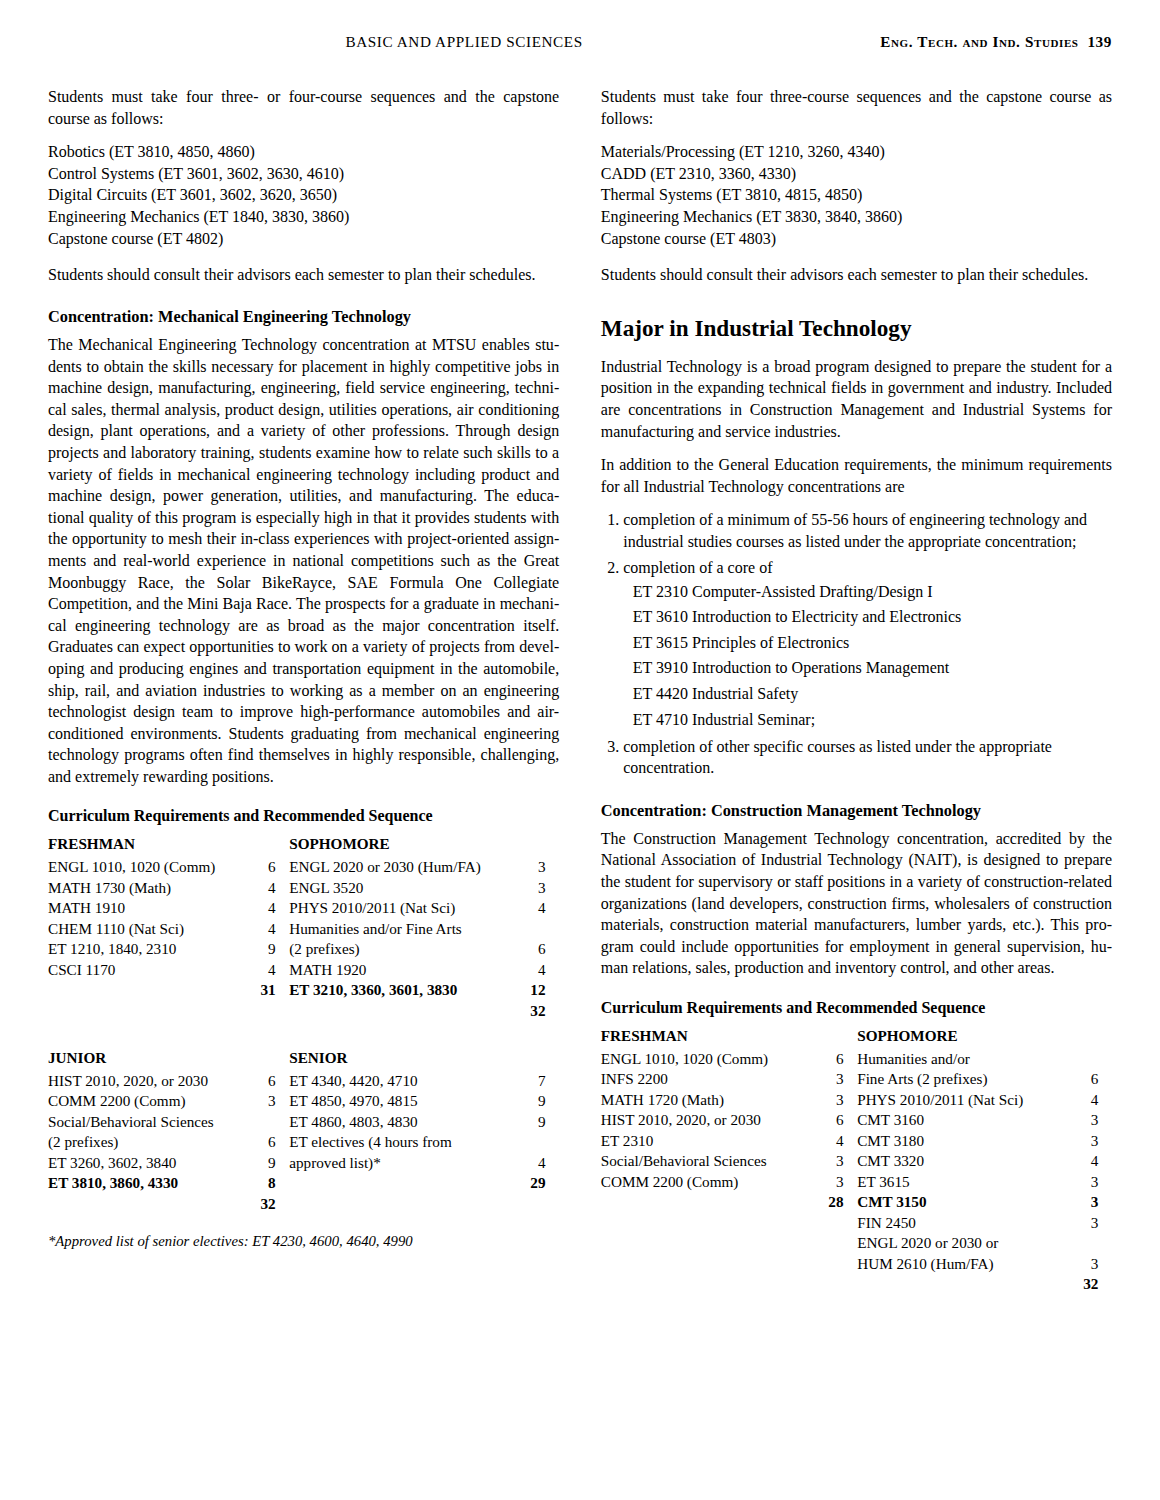BASIC AND APPLIED SCIENCES
Eng. Tech. and Ind. Studies 139
Students must take four three- or four-course sequences and the capstone course as follows:
Robotics (ET 3810, 4850, 4860)
Control Systems (ET 3601, 3602, 3630, 4610)
Digital Circuits (ET 3601, 3602, 3620, 3650)
Engineering Mechanics (ET 1840, 3830, 3860)
Capstone course (ET 4802)
Students should consult their advisors each semester to plan their schedules.
Concentration: Mechanical Engineering Technology
The Mechanical Engineering Technology concentration at MTSU enables students to obtain the skills necessary for placement in highly competitive jobs in machine design, manufacturing, engineering, field service engineering, technical sales, thermal analysis, product design, utilities operations, air conditioning design, plant operations, and a variety of other professions. Through design projects and laboratory training, students examine how to relate such skills to a variety of fields in mechanical engineering technology including product and machine design, power generation, utilities, and manufacturing. The educational quality of this program is especially high in that it provides students with the opportunity to mesh their in-class experiences with project-oriented assignments and real-world experience in national competitions such as the Great Moonbuggy Race, the Solar BikeRayce, SAE Formula One Collegiate Competition, and the Mini Baja Race. The prospects for a graduate in mechanical engineering technology are as broad as the major concentration itself. Graduates can expect opportunities to work on a variety of projects from developing and producing engines and transportation equipment in the automobile, ship, rail, and aviation industries to working as a member on an engineering technologist design team to improve high-performance automobiles and air-conditioned environments. Students graduating from mechanical engineering technology programs often find themselves in highly responsible, challenging, and extremely rewarding positions.
Curriculum Requirements and Recommended Sequence
| FRESHMAN | SOPHOMORE |
| --- | --- |
| ENGL 1010, 1020 (Comm) | 6 | ENGL 2020 or 2030 (Hum/FA) | 3 |
| MATH 1730 (Math) | 4 | ENGL 3520 | 3 |
| MATH 1910 | 4 | PHYS 2010/2011 (Nat Sci) | 4 |
| CHEM 1110 (Nat Sci) | 4 | Humanities and/or Fine Arts | |
| ET 1210, 1840, 2310 | 9 | (2 prefixes) | 6 |
| CSCI 1170 | 4 | MATH 1920 | 4 |
| | 31 | ET 3210, 3360, 3601, 3830 | 12 |
| | | | 32 |
| JUNIOR | SENIOR |
| HIST 2010, 2020, or 2030 | 6 | ET 4340, 4420, 4710 | 7 |
| COMM 2200 (Comm) | 3 | ET 4850, 4970, 4815 | 9 |
| Social/Behavioral Sciences | | ET 4860, 4803, 4830 | 9 |
| (2 prefixes) | 6 | ET electives (4 hours from | |
| ET 3260, 3602, 3840 | 9 | approved list)* | 4 |
| ET 3810, 3860, 4330 | 8 | | 29 |
| | 32 | | |
*Approved list of senior electives: ET 4230, 4600, 4640, 4990
Students must take four three-course sequences and the capstone course as follows:
Materials/Processing (ET 1210, 3260, 4340)
CADD (ET 2310, 3360, 4330)
Thermal Systems (ET 3810, 4815, 4850)
Engineering Mechanics (ET 3830, 3840, 3860)
Capstone course (ET 4803)
Students should consult their advisors each semester to plan their schedules.
Major in Industrial Technology
Industrial Technology is a broad program designed to prepare the student for a position in the expanding technical fields in government and industry. Included are concentrations in Construction Management and Industrial Systems for manufacturing and service industries.
In addition to the General Education requirements, the minimum requirements for all Industrial Technology concentrations are
completion of a minimum of 55-56 hours of engineering technology and industrial studies courses as listed under the appropriate concentration;
completion of a core of
ET 2310 Computer-Assisted Drafting/Design I
ET 3610 Introduction to Electricity and Electronics
ET 3615 Principles of Electronics
ET 3910 Introduction to Operations Management
ET 4420 Industrial Safety
ET 4710 Industrial Seminar;
completion of other specific courses as listed under the appropriate concentration.
Concentration: Construction Management Technology
The Construction Management Technology concentration, accredited by the National Association of Industrial Technology (NAIT), is designed to prepare the student for supervisory or staff positions in a variety of construction-related organizations (land developers, construction firms, wholesalers of construction materials, construction material manufacturers, lumber yards, etc.). This program could include opportunities for employment in general supervision, human relations, sales, production and inventory control, and other areas.
Curriculum Requirements and Recommended Sequence
| FRESHMAN | SOPHOMORE |
| --- | --- |
| ENGL 1010, 1020 (Comm) | 6 | Humanities and/or | |
| INFS 2200 | 3 | Fine Arts (2 prefixes) | 6 |
| MATH 1720 (Math) | 3 | PHYS 2010/2011 (Nat Sci) | 4 |
| HIST 2010, 2020, or 2030 | 6 | CMT 3160 | 3 |
| ET 2310 | 4 | CMT 3180 | 3 |
| Social/Behavioral Sciences | 3 | CMT 3320 | 4 |
| COMM 2200 (Comm) | 3 | ET 3615 | 3 |
| | 28 | CMT 3150 | 3 |
| | | FIN 2450 | 3 |
| | | ENGL 2020 or 2030 or | |
| | | HUM 2610 (Hum/FA) | 3 |
| | | | 32 |